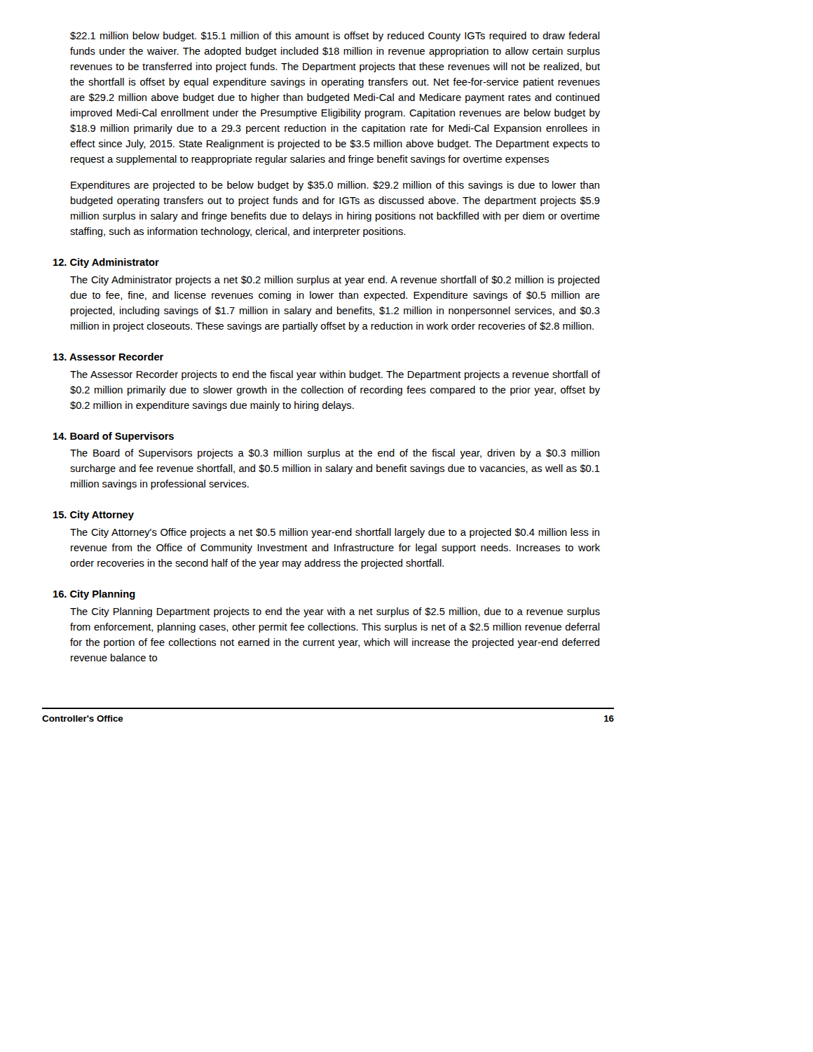$22.1 million below budget. $15.1 million of this amount is offset by reduced County IGTs required to draw federal funds under the waiver. The adopted budget included $18 million in revenue appropriation to allow certain surplus revenues to be transferred into project funds. The Department projects that these revenues will not be realized, but the shortfall is offset by equal expenditure savings in operating transfers out. Net fee-for-service patient revenues are $29.2 million above budget due to higher than budgeted Medi-Cal and Medicare payment rates and continued improved Medi-Cal enrollment under the Presumptive Eligibility program. Capitation revenues are below budget by $18.9 million primarily due to a 29.3 percent reduction in the capitation rate for Medi-Cal Expansion enrollees in effect since July, 2015. State Realignment is projected to be $3.5 million above budget. The Department expects to request a supplemental to reappropriate regular salaries and fringe benefit savings for overtime expenses
Expenditures are projected to be below budget by $35.0 million. $29.2 million of this savings is due to lower than budgeted operating transfers out to project funds and for IGTs as discussed above. The department projects $5.9 million surplus in salary and fringe benefits due to delays in hiring positions not backfilled with per diem or overtime staffing, such as information technology, clerical, and interpreter positions.
12. City Administrator
The City Administrator projects a net $0.2 million surplus at year end. A revenue shortfall of $0.2 million is projected due to fee, fine, and license revenues coming in lower than expected. Expenditure savings of $0.5 million are projected, including savings of $1.7 million in salary and benefits, $1.2 million in nonpersonnel services, and $0.3 million in project closeouts. These savings are partially offset by a reduction in work order recoveries of $2.8 million.
13. Assessor Recorder
The Assessor Recorder projects to end the fiscal year within budget. The Department projects a revenue shortfall of $0.2 million primarily due to slower growth in the collection of recording fees compared to the prior year, offset by $0.2 million in expenditure savings due mainly to hiring delays.
14. Board of Supervisors
The Board of Supervisors projects a $0.3 million surplus at the end of the fiscal year, driven by a $0.3 million surcharge and fee revenue shortfall, and $0.5 million in salary and benefit savings due to vacancies, as well as $0.1 million savings in professional services.
15. City Attorney
The City Attorney's Office projects a net $0.5 million year-end shortfall largely due to a projected $0.4 million less in revenue from the Office of Community Investment and Infrastructure for legal support needs. Increases to work order recoveries in the second half of the year may address the projected shortfall.
16. City Planning
The City Planning Department projects to end the year with a net surplus of $2.5 million, due to a revenue surplus from enforcement, planning cases, other permit fee collections. This surplus is net of a $2.5 million revenue deferral for the portion of fee collections not earned in the current year, which will increase the projected year-end deferred revenue balance to
Controller's Office 16